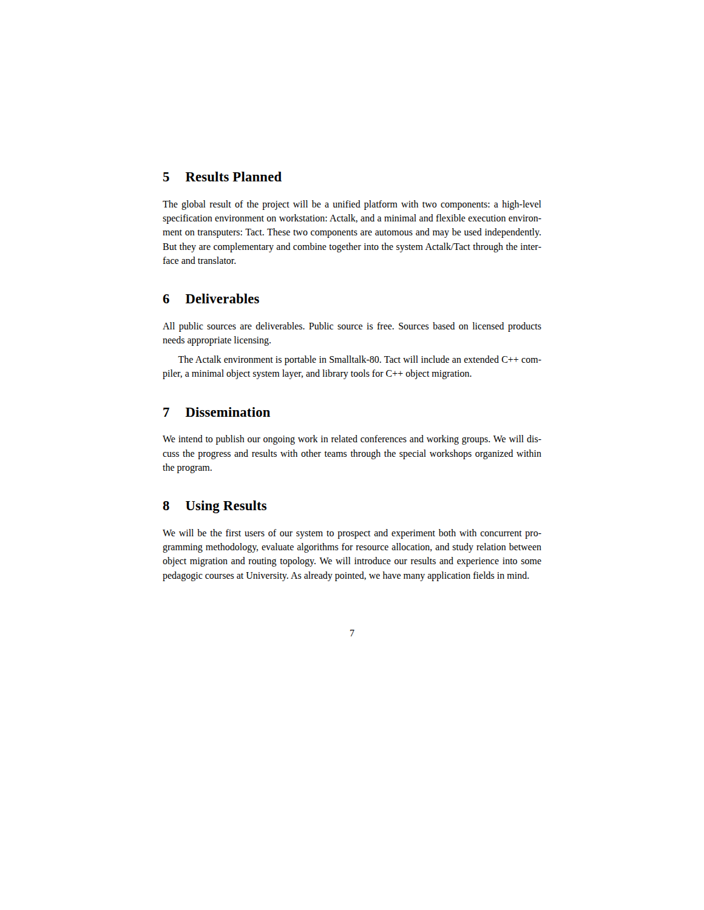5 Results Planned
The global result of the project will be a unified platform with two components: a high-level specification environment on workstation: Actalk, and a minimal and flexible execution environment on transputers: Tact. These two components are automous and may be used independently. But they are complementary and combine together into the system Actalk/Tact through the interface and translator.
6 Deliverables
All public sources are deliverables. Public source is free. Sources based on licensed products needs appropriate licensing.
The Actalk environment is portable in Smalltalk-80. Tact will include an extended C++ compiler, a minimal object system layer, and library tools for C++ object migration.
7 Dissemination
We intend to publish our ongoing work in related conferences and working groups. We will discuss the progress and results with other teams through the special workshops organized within the program.
8 Using Results
We will be the first users of our system to prospect and experiment both with concurrent programming methodology, evaluate algorithms for resource allocation, and study relation between object migration and routing topology. We will introduce our results and experience into some pedagogic courses at University. As already pointed, we have many application fields in mind.
7